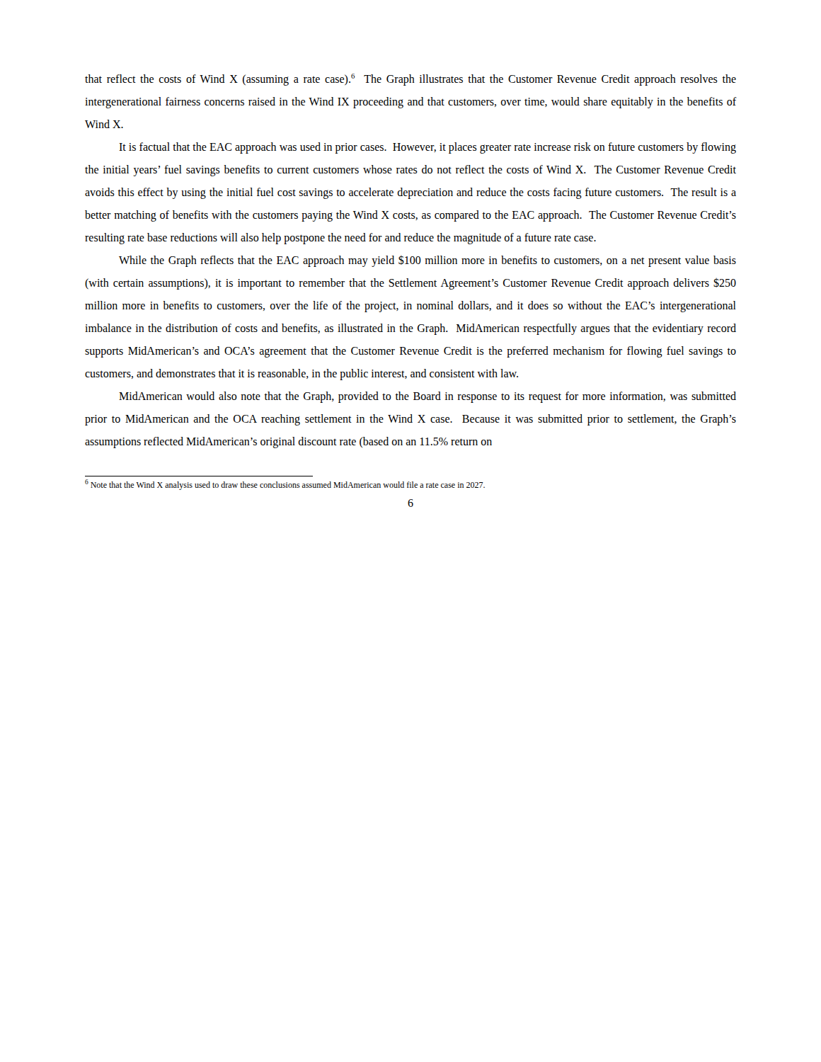that reflect the costs of Wind X (assuming a rate case).6 The Graph illustrates that the Customer Revenue Credit approach resolves the intergenerational fairness concerns raised in the Wind IX proceeding and that customers, over time, would share equitably in the benefits of Wind X.
It is factual that the EAC approach was used in prior cases. However, it places greater rate increase risk on future customers by flowing the initial years’ fuel savings benefits to current customers whose rates do not reflect the costs of Wind X. The Customer Revenue Credit avoids this effect by using the initial fuel cost savings to accelerate depreciation and reduce the costs facing future customers. The result is a better matching of benefits with the customers paying the Wind X costs, as compared to the EAC approach. The Customer Revenue Credit’s resulting rate base reductions will also help postpone the need for and reduce the magnitude of a future rate case.
While the Graph reflects that the EAC approach may yield $100 million more in benefits to customers, on a net present value basis (with certain assumptions), it is important to remember that the Settlement Agreement’s Customer Revenue Credit approach delivers $250 million more in benefits to customers, over the life of the project, in nominal dollars, and it does so without the EAC’s intergenerational imbalance in the distribution of costs and benefits, as illustrated in the Graph. MidAmerican respectfully argues that the evidentiary record supports MidAmerican’s and OCA’s agreement that the Customer Revenue Credit is the preferred mechanism for flowing fuel savings to customers, and demonstrates that it is reasonable, in the public interest, and consistent with law.
MidAmerican would also note that the Graph, provided to the Board in response to its request for more information, was submitted prior to MidAmerican and the OCA reaching settlement in the Wind X case. Because it was submitted prior to settlement, the Graph’s assumptions reflected MidAmerican’s original discount rate (based on an 11.5% return on
6 Note that the Wind X analysis used to draw these conclusions assumed MidAmerican would file a rate case in 2027.
6